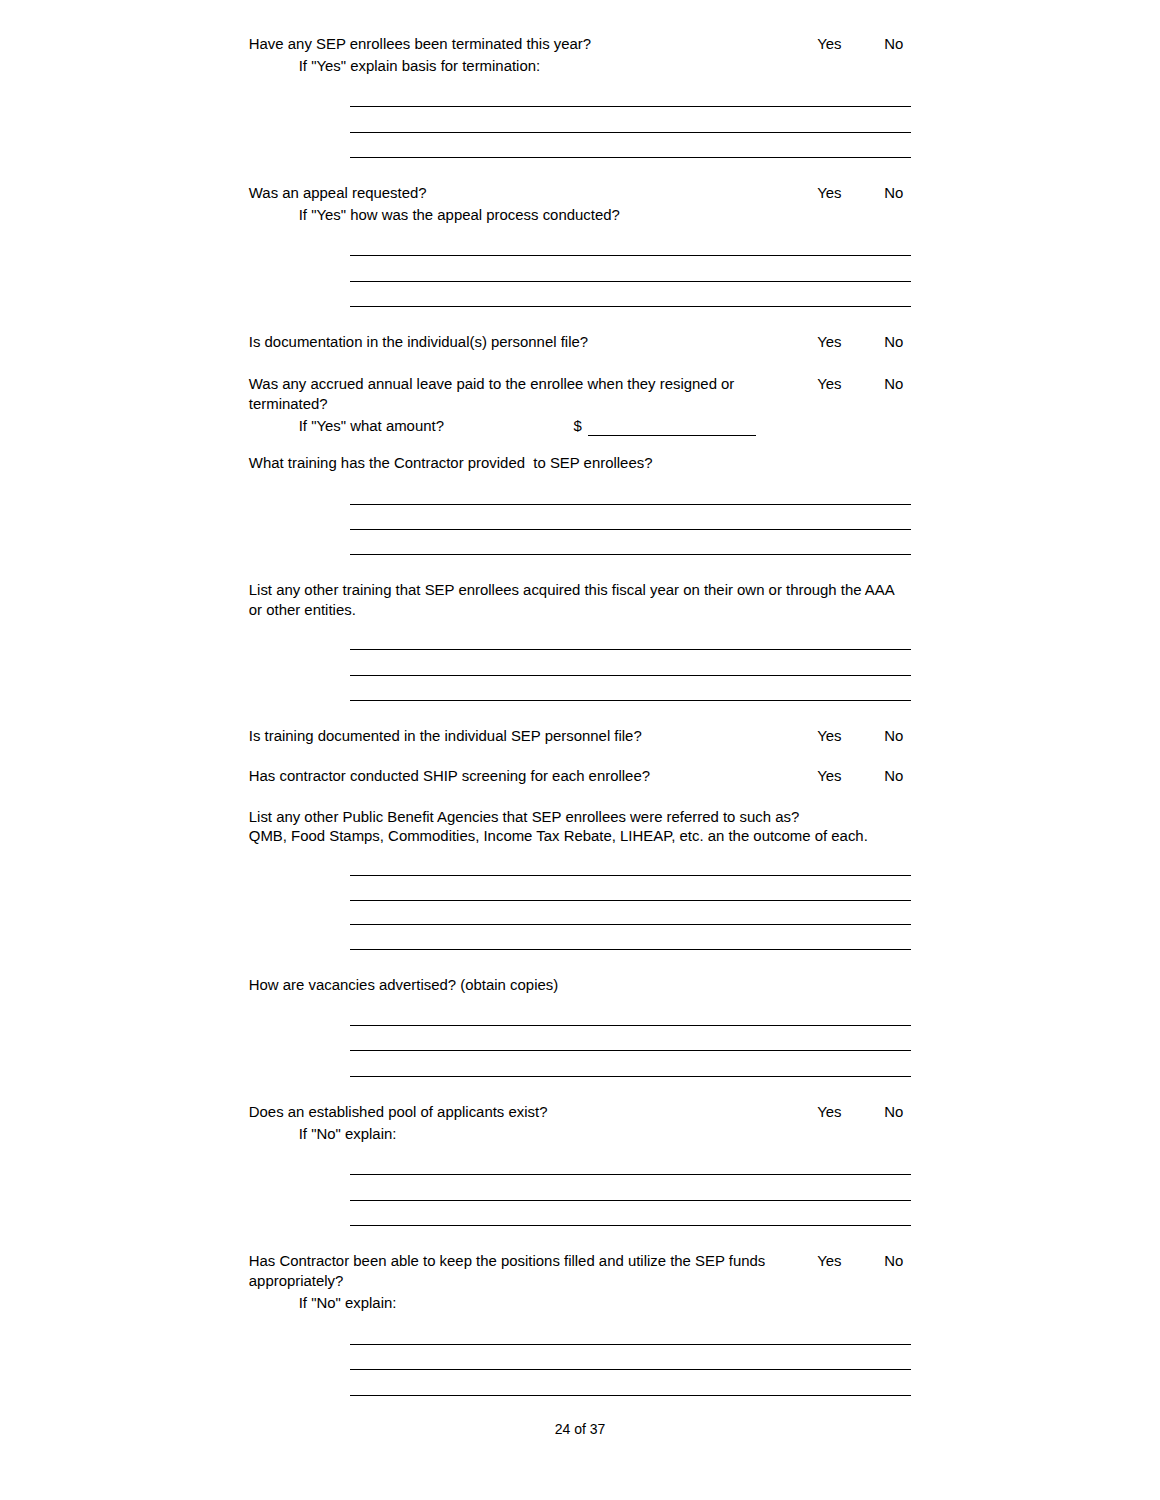Have any SEP enrollees been terminated this year?
Yes No
If "Yes" explain basis for termination:
Was an appeal requested?
Yes No
If "Yes" how was the appeal process conducted?
Is documentation in the individual(s) personnel file?
Yes No
Was any accrued annual leave paid to the enrollee when they resigned or terminated?
Yes No
If "Yes" what amount? $
What training has the Contractor provided to SEP enrollees?
List any other training that SEP enrollees acquired this fiscal year on their own or through the AAA
or other entities.
Is training documented in the individual SEP personnel file?
Yes No
Has contractor conducted SHIP screening for each enrollee?
Yes No
List any other Public Benefit Agencies that SEP enrollees were referred to such as?
QMB, Food Stamps, Commodities, Income Tax Rebate, LIHEAP, etc. an the outcome of each.
How are vacancies advertised? (obtain copies)
Does an established pool of applicants exist?
Yes No
If "No" explain:
Has Contractor been able to keep the positions filled and utilize the SEP funds appropriately?
Yes No
If "No" explain:
24 of 37